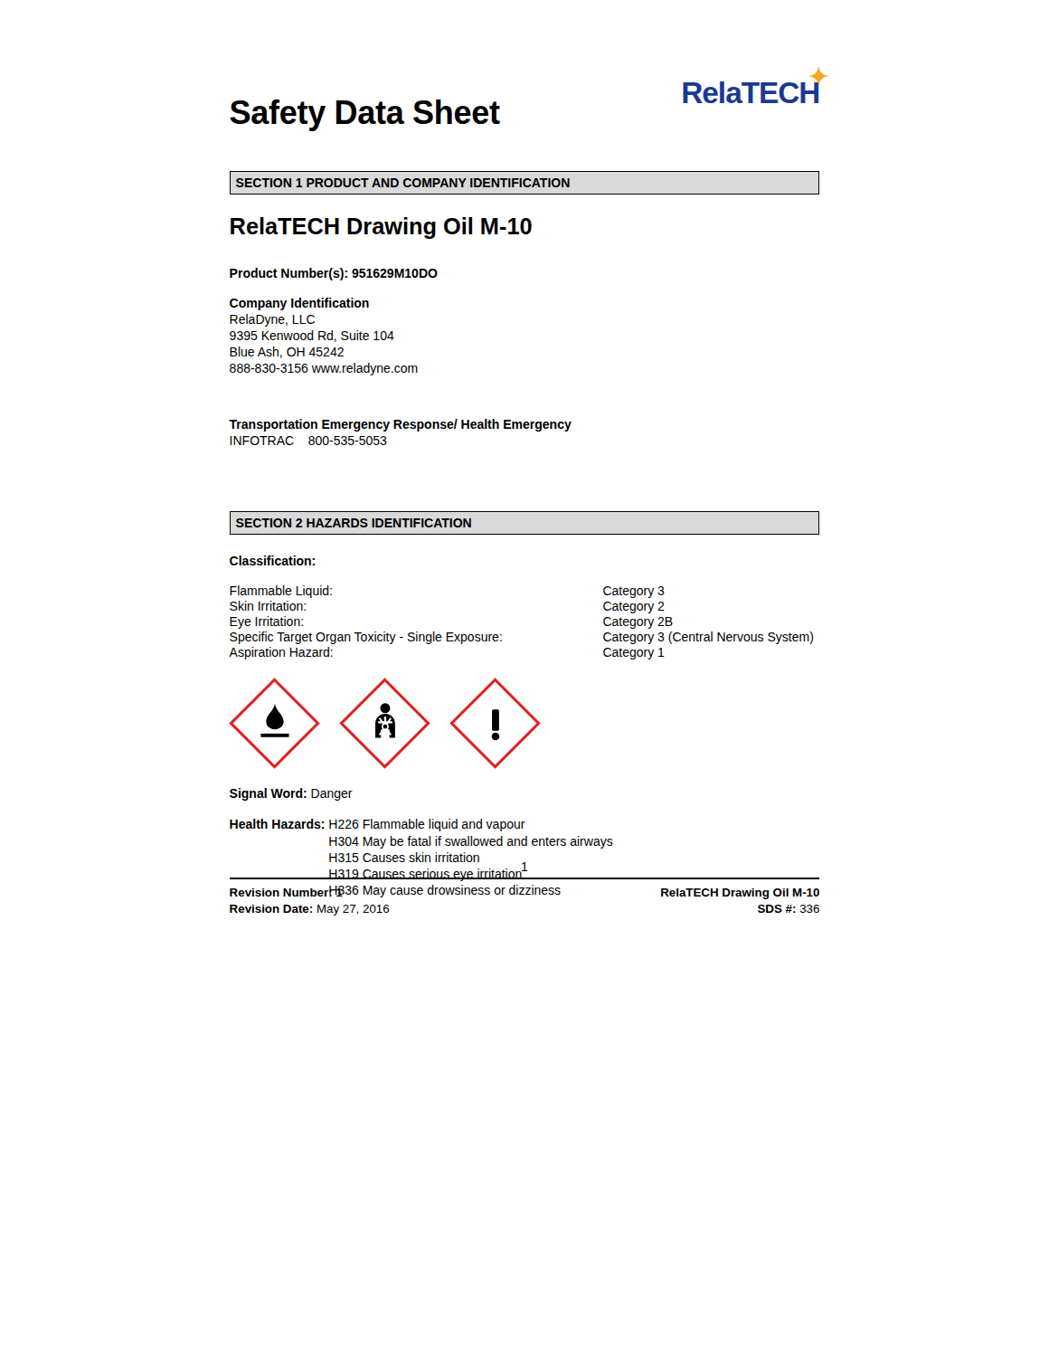Safety Data Sheet
Rela TECH✦
SECTION 1 PRODUCT AND COMPANY IDENTIFICATION
RelaTECH Drawing Oil M-10
Product Number(s): 951629M10DO
Company Identification
RelaDyne, LLC
9395 Kenwood Rd, Suite 104
Blue Ash, OH 45242
888-830-3156 www.reladyne.com
Transportation Emergency Response/ Health Emergency
INFOTRAC 800-535-5053
SECTION 2 HAZARDS IDENTIFICATION
Classification:
| Flammable Liquid: | Category 3 |
| Skin Irritation: | Category 2 |
| Eye Irritation: | Category 2B |
| Specific Target Organ Toxicity - Single Exposure: | Category 3 (Central Nervous System) |
| Aspiration Hazard: | Category 1 |
Signal Word: Danger
Health Hazards: H226 Flammable liquid and vapour
H304 May be fatal if swallowed and enters airways
H315 Causes skin irritation
H319 Causes serious eye irritation
H336 May cause drowsiness or dizziness
1
Revision Number: 1
Revision Date: May 27, 2016
RelaTECH Drawing Oil M-10
SDS #: 336